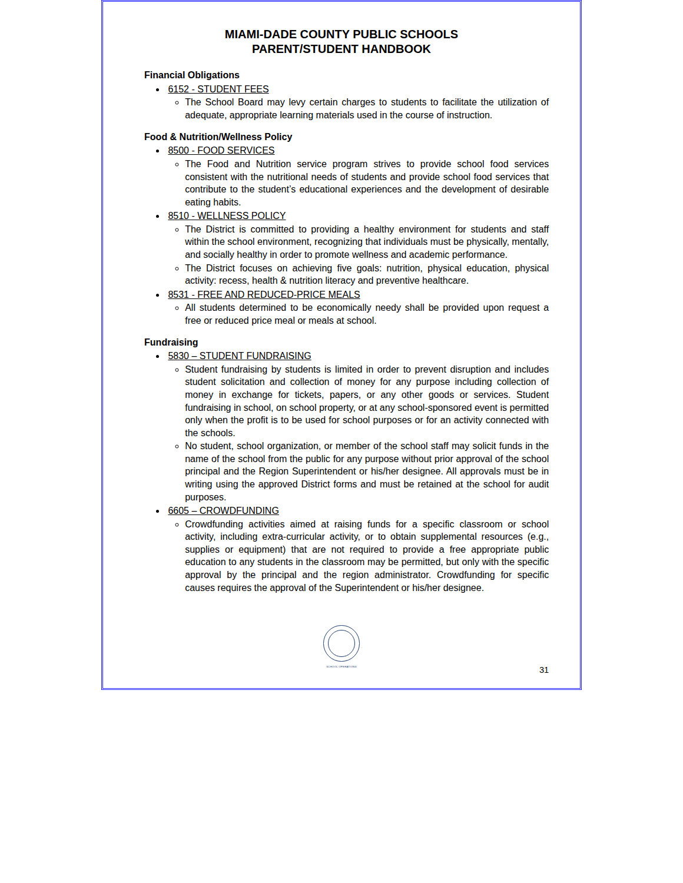MIAMI-DADE COUNTY PUBLIC SCHOOLS
PARENT/STUDENT HANDBOOK
Financial Obligations
6152 - STUDENT FEES
The School Board may levy certain charges to students to facilitate the utilization of adequate, appropriate learning materials used in the course of instruction.
Food & Nutrition/Wellness Policy
8500 - FOOD SERVICES
The Food and Nutrition service program strives to provide school food services consistent with the nutritional needs of students and provide school food services that contribute to the student’s educational experiences and the development of desirable eating habits.
8510 - WELLNESS POLICY
The District is committed to providing a healthy environment for students and staff within the school environment, recognizing that individuals must be physically, mentally, and socially healthy in order to promote wellness and academic performance.
The District focuses on achieving five goals: nutrition, physical education, physical activity: recess, health & nutrition literacy and preventive healthcare.
8531 - FREE AND REDUCED-PRICE MEALS
All students determined to be economically needy shall be provided upon request a free or reduced price meal or meals at school.
Fundraising
5830 – STUDENT FUNDRAISING
Student fundraising by students is limited in order to prevent disruption and includes student solicitation and collection of money for any purpose including collection of money in exchange for tickets, papers, or any other goods or services. Student fundraising in school, on school property, or at any school-sponsored event is permitted only when the profit is to be used for school purposes or for an activity connected with the schools.
No student, school organization, or member of the school staff may solicit funds in the name of the school from the public for any purpose without prior approval of the school principal and the Region Superintendent or his/her designee. All approvals must be in writing using the approved District forms and must be retained at the school for audit purposes.
6605 – CROWDFUNDING
Crowdfunding activities aimed at raising funds for a specific classroom or school activity, including extra-curricular activity, or to obtain supplemental resources (e.g., supplies or equipment) that are not required to provide a free appropriate public education to any students in the classroom may be permitted, but only with the specific approval by the principal and the region administrator. Crowdfunding for specific causes requires the approval of the Superintendent or his/her designee.
SCHOOL OPERATIONS
31